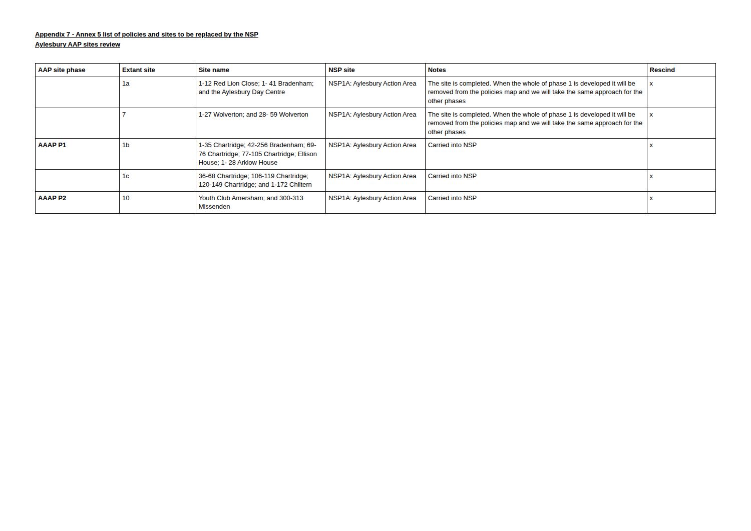Appendix 7 - Annex 5 list of policies and sites to be replaced by the NSP
Aylesbury AAP sites review
| AAP site phase | Extant site | Site name | NSP site | Notes | Rescind |
| --- | --- | --- | --- | --- | --- |
| | 1a | 1-12 Red Lion Close; 1- 41 Bradenham; and the Aylesbury Day Centre | NSP1A: Aylesbury Action Area | The site is completed. When the whole of phase 1 is developed it will be removed from the policies map and we will take the same approach for the other phases | x |
| | 7 | 1-27 Wolverton; and 28- 59 Wolverton | NSP1A: Aylesbury Action Area | The site is completed. When the whole of phase 1 is developed it will be removed from the policies map and we will take the same approach for the other phases | x |
| AAAP P1 | 1b | 1-35 Chartridge; 42-256 Bradenham; 69-76 Chartridge; 77-105 Chartridge; Ellison House; 1- 28 Arklow House | NSP1A: Aylesbury Action Area | Carried into NSP | x |
| | 1c | 36-68 Chartridge; 106-119 Chartridge; 120-149 Chartridge; and 1-172 Chiltern | NSP1A: Aylesbury Action Area | Carried into NSP | x |
| AAAP P2 | 10 | Youth Club Amersham; and 300-313 Missenden | NSP1A: Aylesbury Action Area | Carried into NSP | x |